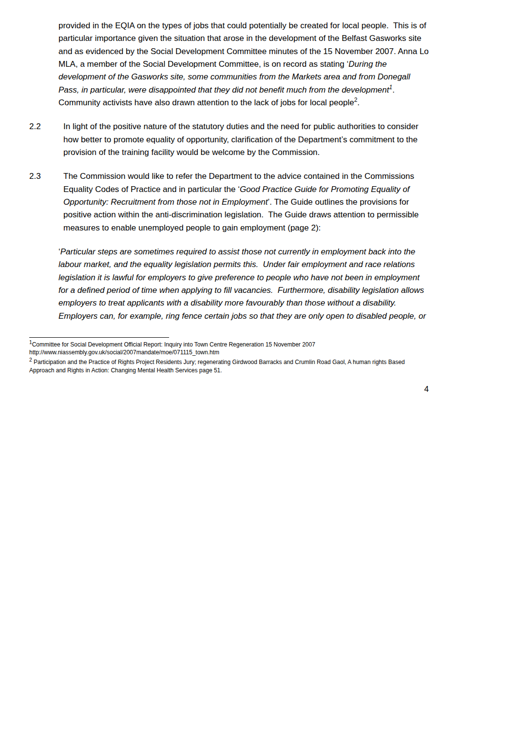provided in the EQIA on the types of jobs that could potentially be created for local people. This is of particular importance given the situation that arose in the development of the Belfast Gasworks site and as evidenced by the Social Development Committee minutes of the 15 November 2007. Anna Lo MLA, a member of the Social Development Committee, is on record as stating ‘During the development of the Gasworks site, some communities from the Markets area and from Donegall Pass, in particular, were disappointed that they did not benefit much from the development 1. Community activists have also drawn attention to the lack of jobs for local people2.
2.2
In light of the positive nature of the statutory duties and the need for public authorities to consider how better to promote equality of opportunity, clarification of the Department’s commitment to the provision of the training facility would be welcome by the Commission.
2.3
The Commission would like to refer the Department to the advice contained in the Commissions Equality Codes of Practice and in particular the ‘Good Practice Guide for Promoting Equality of Opportunity: Recruitment from those not in Employment’. The Guide outlines the provisions for positive action within the anti-discrimination legislation. The Guide draws attention to permissible measures to enable unemployed people to gain employment (page 2):
‘Particular steps are sometimes required to assist those not currently in employment back into the labour market, and the equality legislation permits this. Under fair employment and race relations legislation it is lawful for employers to give preference to people who have not been in employment for a defined period of time when applying to fill vacancies. Furthermore, disability legislation allows employers to treat applicants with a disability more favourably than those without a disability. Employers can, for example, ring fence certain jobs so that they are only open to disabled people, or
1Committee for Social Development Official Report: Inquiry into Town Centre Regeneration 15 November 2007 http://www.niassembly.gov.uk/social/2007mandate/moe/071115_town.htm
2 Participation and the Practice of Rights Project Residents Jury; regenerating Girdwood Barracks and Crumlin Road Gaol, A human rights Based Approach and Rights in Action: Changing Mental Health Services page 51.
4